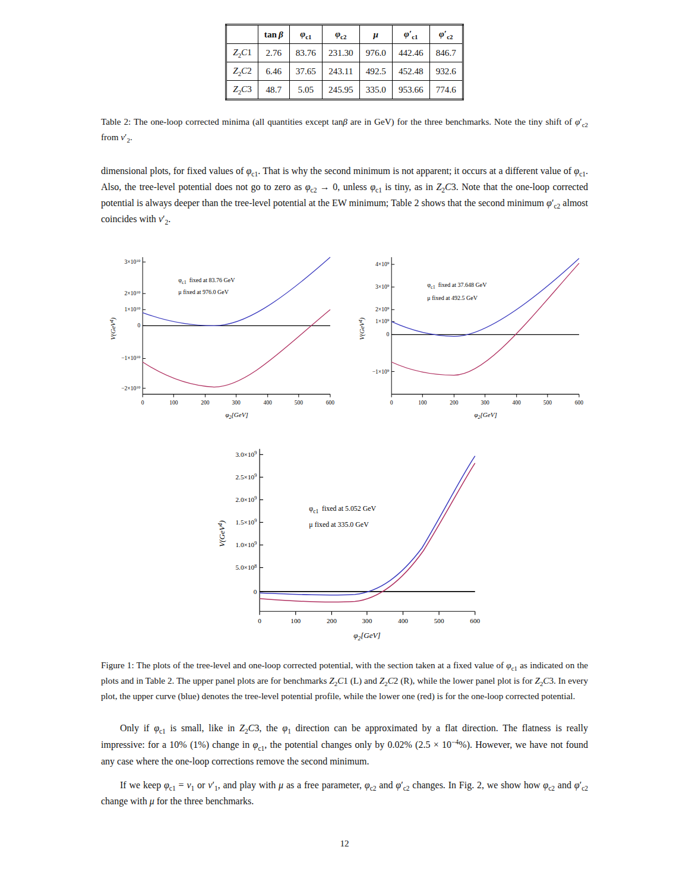| | tan β | φ c1 | φ c2 | μ | φ ′ c1 | φ ′ c2 |
| --- | --- | --- | --- | --- | --- | --- |
| Z 2 C 1 | 2.76 | 83.76 | 231.30 | 976.0 | 442.46 | 846.7 |
| Z 2 C 2 | 6.46 | 37.65 | 243.11 | 492.5 | 452.48 | 932.6 |
| Z 2 C 3 | 48.7 | 5.05 | 245.95 | 335.0 | 953.66 | 774.6 |
Table 2: The one-loop corrected minima (all quantities except tanβ are in GeV) for the three benchmarks. Note the tiny shift of φ′c2 from v′2.
dimensional plots, for fixed values of φc1. That is why the second minimum is not apparent; it occurs at a different value of φc1. Also, the tree-level potential does not go to zero as φc2 → 0, unless φc1 is tiny, as in Z2C3. Note that the one-loop corrected potential is always deeper than the tree-level potential at the EW minimum; Table 2 shows that the second minimum φ′c2 almost coincides with v′2.
3×1010 2×1010 1×1010 0 −1×1010 −2×1010 0 100 200 300 400 500 600 V(GeV4) φ2[GeV] φc1 fixed at 83.76 GeV μ fixed at 976.0 GeV
4×109 3×109 2×109 1×109 0 −1×109 0 100 200 300 400 500 600 V(GeV4) φ2[GeV] φc1 fixed at 37.648 GeV μ fixed at 492.5 GeV
3.0×109 2.5×109 2.0×109 1.5×109 1.0×109 5.0×108 0 0 100 200 300 400 500 600 V(GeV4) φ2[GeV] φc1 fixed at 5.052 GeV μ fixed at 335.0 GeV
Figure 1: The plots of the tree-level and one-loop corrected potential, with the section taken at a fixed value of φc1 as indicated on the plots and in Table 2. The upper panel plots are for benchmarks Z2C1 (L) and Z2C2 (R), while the lower panel plot is for Z2C3. In every plot, the upper curve (blue) denotes the tree-level potential profile, while the lower one (red) is for the one-loop corrected potential.
Only if φc1 is small, like in Z2C3, the φ1 direction can be approximated by a flat direction. The flatness is really impressive: for a 10% (1%) change in φc1, the potential changes only by 0.02% (2.5 × 10−4%). However, we have not found any case where the one-loop corrections remove the second minimum.
If we keep φc1 = v1 or v′1, and play with μ as a free parameter, φc2 and φ′c2 changes. In Fig. 2, we show how φc2 and φ′c2 change with μ for the three benchmarks.
12